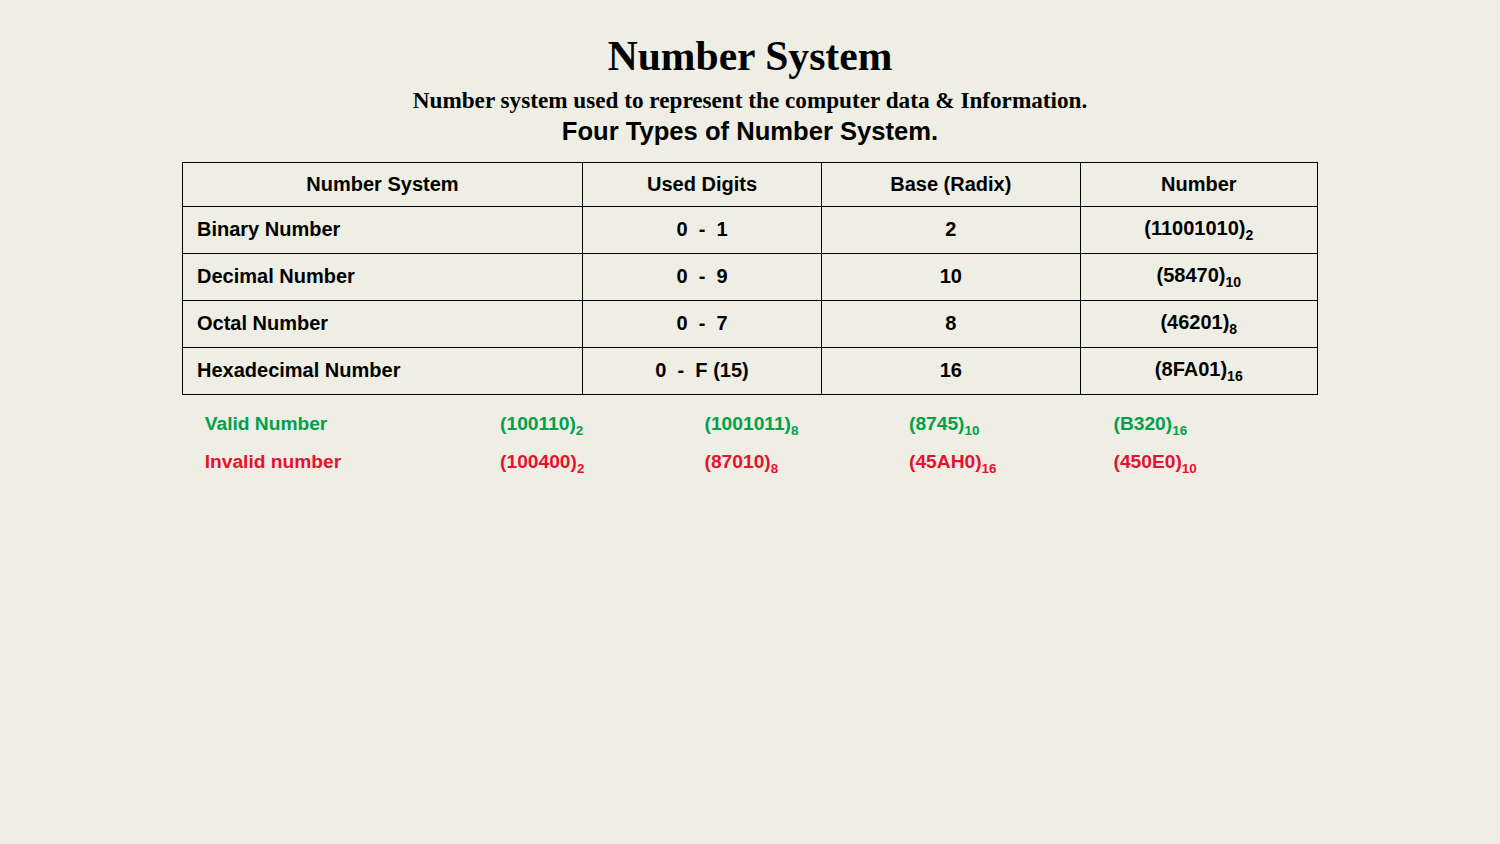Number System
Number system used to represent the computer data & Information.
Four Types of Number System.
| Number System | Used Digits | Base (Radix) | Number |
| --- | --- | --- | --- |
| Binary Number | 0 - 1 | 2 | (11001010) 2 |
| Decimal Number | 0 - 9 | 10 | (58470) 10 |
| Octal Number | 0 - 7 | 8 | (46201) 8 |
| Hexadecimal Number | 0 - F (15) | 16 | (8FA01) 16 |
Valid Number
(100110)2
(1001011)8
(8745)10
(B320)16
Invalid number
(100400)2
(87010)8
(45AH0)16
(450E0)10